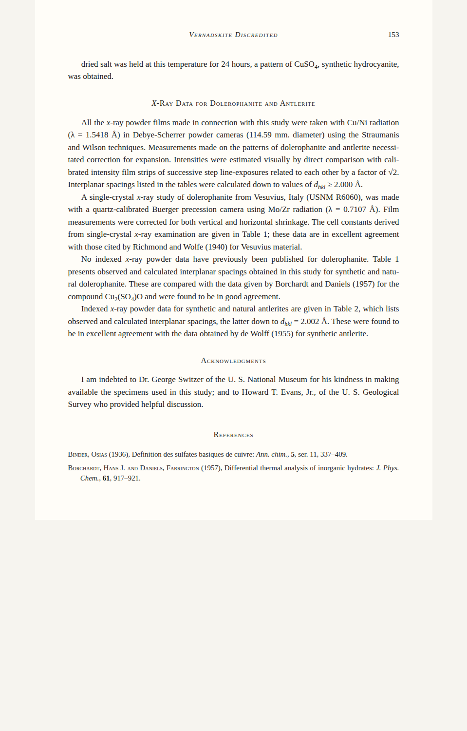Vernadskite Discredited 153
dried salt was held at this temperature for 24 hours, a pattern of CuSO4, synthetic hydrocyanite, was obtained.
X-Ray Data for Dolerophanite and Antlerite
All the x-ray powder films made in connection with this study were taken with Cu/Ni radiation (λ = 1.5418 Å) in Debye-Scherrer powder cameras (114.59 mm. diameter) using the Straumanis and Wilson techniques. Measurements made on the patterns of dolerophanite and antlerite necessitated correction for expansion. Intensities were estimated visually by direct comparison with calibrated intensity film strips of successive step line-exposures related to each other by a factor of √2. Interplanar spacings listed in the tables were calculated down to values of dhkl ≥ 2.000 Å.
A single-crystal x-ray study of dolerophanite from Vesuvius, Italy (USNM R6060), was made with a quartz-calibrated Buerger precession camera using Mo/Zr radiation (λ = 0.7107 Å). Film measurements were corrected for both vertical and horizontal shrinkage. The cell constants derived from single-crystal x-ray examination are given in Table 1; these data are in excellent agreement with those cited by Richmond and Wolfe (1940) for Vesuvius material.
No indexed x-ray powder data have previously been published for dolerophanite. Table 1 presents observed and calculated interplanar spacings obtained in this study for synthetic and natural dolerophanite. These are compared with the data given by Borchardt and Daniels (1957) for the compound Cu2(SO4)O and were found to be in good agreement.
Indexed x-ray powder data for synthetic and natural antlerites are given in Table 2, which lists observed and calculated interplanar spacings, the latter down to dhkl = 2.002 Å. These were found to be in excellent agreement with the data obtained by de Wolff (1955) for synthetic antlerite.
Acknowledgments
I am indebted to Dr. George Switzer of the U. S. National Museum for his kindness in making available the specimens used in this study; and to Howard T. Evans, Jr., of the U. S. Geological Survey who provided helpful discussion.
References
Binder, Osias (1936), Definition des sulfates basiques de cuivre: Ann. chim., 5, ser. 11, 337–409.
Borchardt, Hans J. and Daniels, Farrington (1957), Differential thermal analysis of inorganic hydrates: J. Phys. Chem., 61, 917–921.